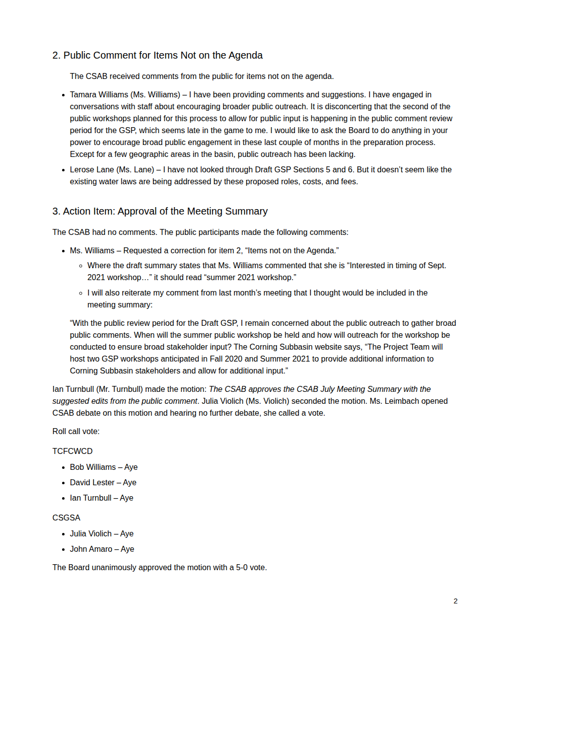2. Public Comment for Items Not on the Agenda
The CSAB received comments from the public for items not on the agenda.
Tamara Williams (Ms. Williams) – I have been providing comments and suggestions. I have engaged in conversations with staff about encouraging broader public outreach. It is disconcerting that the second of the public workshops planned for this process to allow for public input is happening in the public comment review period for the GSP, which seems late in the game to me. I would like to ask the Board to do anything in your power to encourage broad public engagement in these last couple of months in the preparation process. Except for a few geographic areas in the basin, public outreach has been lacking.
Lerose Lane (Ms. Lane) – I have not looked through Draft GSP Sections 5 and 6. But it doesn’t seem like the existing water laws are being addressed by these proposed roles, costs, and fees.
3. Action Item: Approval of the Meeting Summary
The CSAB had no comments. The public participants made the following comments:
Ms. Williams – Requested a correction for item 2, “Items not on the Agenda.”
Where the draft summary states that Ms. Williams commented that she is “Interested in timing of Sept. 2021 workshop…” it should read “summer 2021 workshop.”
I will also reiterate my comment from last month’s meeting that I thought would be included in the meeting summary:
“With the public review period for the Draft GSP, I remain concerned about the public outreach to gather broad public comments. When will the summer public workshop be held and how will outreach for the workshop be conducted to ensure broad stakeholder input? The Corning Subbasin website says, “The Project Team will host two GSP workshops anticipated in Fall 2020 and Summer 2021 to provide additional information to Corning Subbasin stakeholders and allow for additional input.”
Ian Turnbull (Mr. Turnbull) made the motion: The CSAB approves the CSAB July Meeting Summary with the suggested edits from the public comment. Julia Violich (Ms. Violich) seconded the motion. Ms. Leimbach opened CSAB debate on this motion and hearing no further debate, she called a vote.
Roll call vote:
TCFCWCD
Bob Williams – Aye
David Lester – Aye
Ian Turnbull – Aye
CSGSA
Julia Violich – Aye
John Amaro – Aye
The Board unanimously approved the motion with a 5-0 vote.
2